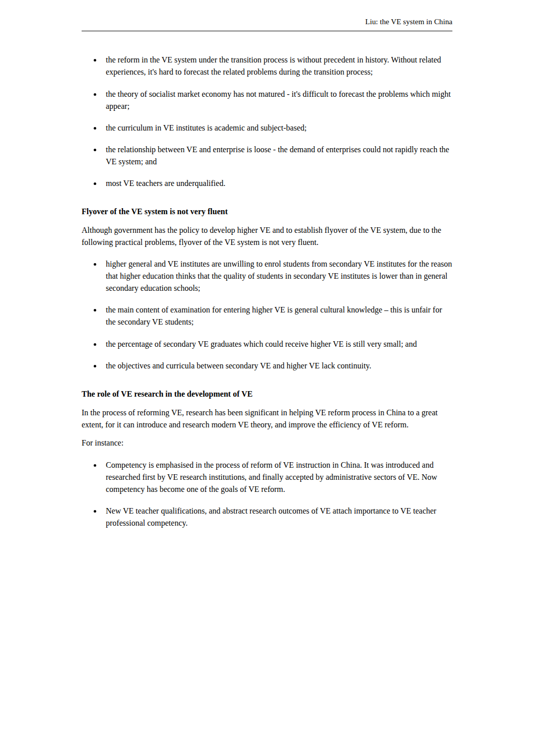Liu: the VE system in China
the reform in the VE system under the transition process is without precedent in history. Without related experiences, it's hard to forecast the related problems during the transition process;
the theory of socialist market economy has not matured - it's difficult to forecast the problems which might appear;
the curriculum in VE institutes is academic and subject-based;
the relationship between VE and enterprise is loose - the demand of enterprises could not rapidly reach the VE system; and
most VE teachers are underqualified.
Flyover of the VE system is not very fluent
Although government has the policy to develop higher VE and to establish flyover of the VE system, due to the following practical problems, flyover of the VE system is not very fluent.
higher general and VE institutes are unwilling to enrol students from secondary VE institutes for the reason that higher education thinks that the quality of students in secondary VE institutes is lower than in general secondary education schools;
the main content of examination for entering higher VE is general cultural knowledge – this is unfair for the secondary VE students;
the percentage of secondary VE graduates which could receive higher VE is still very small; and
the objectives and curricula between secondary VE and higher VE lack continuity.
The role of VE research in the development of VE
In the process of reforming VE, research has been significant in helping VE reform process in China to a great extent, for it can introduce and research modern VE theory, and improve the efficiency of VE reform.
For instance:
Competency is emphasised in the process of reform of VE instruction in China. It was introduced and researched first by VE research institutions, and finally accepted by administrative sectors of VE. Now competency has become one of the goals of VE reform.
New VE teacher qualifications, and abstract research outcomes of VE attach importance to VE teacher professional competency.